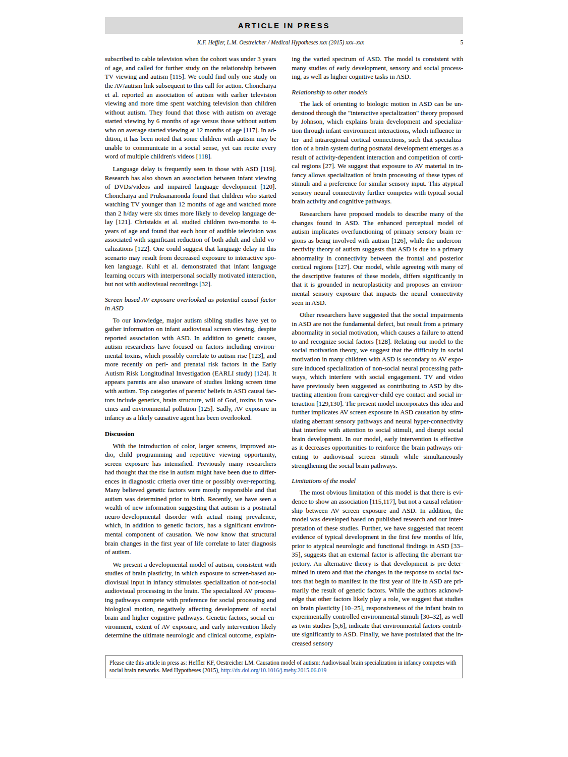ARTICLE IN PRESS
K.F. Heffler, L.M. Oestreicher / Medical Hypotheses xxx (2015) xxx–xxx
5
subscribed to cable television when the cohort was under 3 years of age, and called for further study on the relationship between TV viewing and autism [115]. We could find only one study on the AV/autism link subsequent to this call for action. Chonchaiya et al. reported an association of autism with earlier television viewing and more time spent watching television than children without autism. They found that those with autism on average started viewing by 6 months of age versus those without autism who on average started viewing at 12 months of age [117]. In addition, it has been noted that some children with autism may be unable to communicate in a social sense, yet can recite every word of multiple children's videos [118].
Language delay is frequently seen in those with ASD [119]. Research has also shown an association between infant viewing of DVDs/videos and impaired language development [120]. Chonchaiya and Pruksananonda found that children who started watching TV younger than 12 months of age and watched more than 2 h/day were six times more likely to develop language delay [121]. Christakis et al. studied children two-months to 4-years of age and found that each hour of audible television was associated with significant reduction of both adult and child vocalizations [122]. One could suggest that language delay in this scenario may result from decreased exposure to interactive spoken language. Kuhl et al. demonstrated that infant language learning occurs with interpersonal socially motivated interaction, but not with audiovisual recordings [32].
Screen based AV exposure overlooked as potential causal factor in ASD
To our knowledge, major autism sibling studies have yet to gather information on infant audiovisual screen viewing, despite reported association with ASD. In addition to genetic causes, autism researchers have focused on factors including environmental toxins, which possibly correlate to autism rise [123], and more recently on peri- and prenatal risk factors in the Early Autism Risk Longitudinal Investigation (EARLI study) [124]. It appears parents are also unaware of studies linking screen time with autism. Top categories of parents' beliefs in ASD causal factors include genetics, brain structure, will of God, toxins in vaccines and environmental pollution [125]. Sadly, AV exposure in infancy as a likely causative agent has been overlooked.
Discussion
With the introduction of color, larger screens, improved audio, child programming and repetitive viewing opportunity, screen exposure has intensified. Previously many researchers had thought that the rise in autism might have been due to differences in diagnostic criteria over time or possibly over-reporting. Many believed genetic factors were mostly responsible and that autism was determined prior to birth. Recently, we have seen a wealth of new information suggesting that autism is a postnatal neuro-developmental disorder with actual rising prevalence, which, in addition to genetic factors, has a significant environmental component of causation. We now know that structural brain changes in the first year of life correlate to later diagnosis of autism.
We present a developmental model of autism, consistent with studies of brain plasticity, in which exposure to screen-based audiovisual input in infancy stimulates specialization of non-social audiovisual processing in the brain. The specialized AV processing pathways compete with preference for social processing and biological motion, negatively affecting development of social brain and higher cognitive pathways. Genetic factors, social environment, extent of AV exposure, and early intervention likely determine the ultimate neurologic and clinical outcome, explaining the varied spectrum of ASD. The model is consistent with many studies of early development, sensory and social processing, as well as higher cognitive tasks in ASD.
Relationship to other models
The lack of orienting to biologic motion in ASD can be understood through the "interactive specialization" theory proposed by Johnson, which explains brain development and specialization through infant-environment interactions, which influence inter- and intraregional cortical connections, such that specialization of a brain system during postnatal development emerges as a result of activity-dependent interaction and competition of cortical regions [27]. We suggest that exposure to AV material in infancy allows specialization of brain processing of these types of stimuli and a preference for similar sensory input. This atypical sensory neural connectivity further competes with typical social brain activity and cognitive pathways.
Researchers have proposed models to describe many of the changes found in ASD. The enhanced perceptual model of autism implicates overfunctioning of primary sensory brain regions as being involved with autism [126], while the underconnectivity theory of autism suggests that ASD is due to a primary abnormality in connectivity between the frontal and posterior cortical regions [127]. Our model, while agreeing with many of the descriptive features of these models, differs significantly in that it is grounded in neuroplasticity and proposes an environmental sensory exposure that impacts the neural connectivity seen in ASD.
Other researchers have suggested that the social impairments in ASD are not the fundamental defect, but result from a primary abnormality in social motivation, which causes a failure to attend to and recognize social factors [128]. Relating our model to the social motivation theory, we suggest that the difficulty in social motivation in many children with ASD is secondary to AV exposure induced specialization of non-social neural processing pathways, which interfere with social engagement. TV and video have previously been suggested as contributing to ASD by distracting attention from caregiver-child eye contact and social interaction [129,130]. The present model incorporates this idea and further implicates AV screen exposure in ASD causation by stimulating aberrant sensory pathways and neural hyper-connectivity that interfere with attention to social stimuli, and disrupt social brain development. In our model, early intervention is effective as it decreases opportunities to reinforce the brain pathways orienting to audiovisual screen stimuli while simultaneously strengthening the social brain pathways.
Limitations of the model
The most obvious limitation of this model is that there is evidence to show an association [115,117], but not a causal relationship between AV screen exposure and ASD. In addition, the model was developed based on published research and our interpretation of these studies. Further, we have suggested that recent evidence of typical development in the first few months of life, prior to atypical neurologic and functional findings in ASD [33–35], suggests that an external factor is affecting the aberrant trajectory. An alternative theory is that development is pre-determined in utero and that the changes in the response to social factors that begin to manifest in the first year of life in ASD are primarily the result of genetic factors. While the authors acknowledge that other factors likely play a role, we suggest that studies on brain plasticity [10–25], responsiveness of the infant brain to experimentally controlled environmental stimuli [30–32], as well as twin studies [5,6], indicate that environmental factors contribute significantly to ASD. Finally, we have postulated that the increased sensory
Please cite this article in press as: Heffler KF, Oestreicher LM. Causation model of autism: Audiovisual brain specialization in infancy competes with social brain networks. Med Hypotheses (2015), http://dx.doi.org/10.1016/j.mehy.2015.06.019